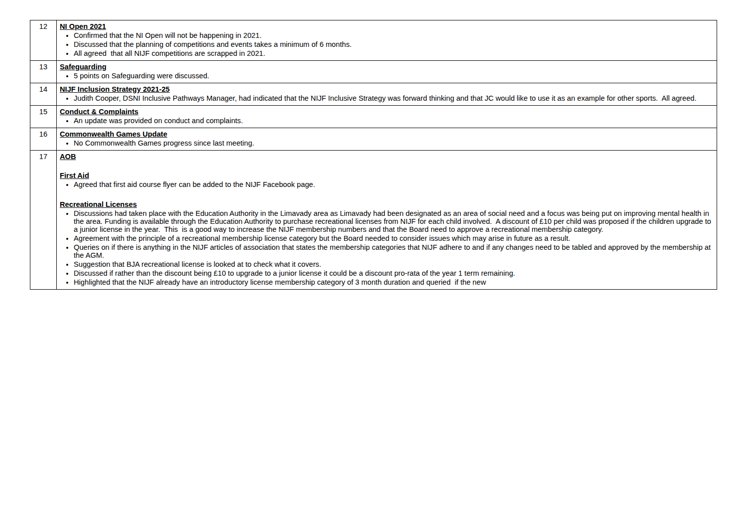| 12 | NI Open 2021 Confirmed that the NI Open will not be happening in 2021. Discussed that the planning of competitions and events takes a minimum of 6 months. All agreed that all NIJF competitions are scrapped in 2021. |
| 13 | Safeguarding 5 points on Safeguarding were discussed. |
| 14 | NIJF Inclusion Strategy 2021-25 Judith Cooper, DSNI Inclusive Pathways Manager, had indicated that the NIJF Inclusive Strategy was forward thinking and that JC would like to use it as an example for other sports. All agreed. |
| 15 | Conduct & Complaints An update was provided on conduct and complaints. |
| 16 | Commonwealth Games Update No Commonwealth Games progress since last meeting. |
| 17 | AOB First Aid Agreed that first aid course flyer can be added to the NIJF Facebook page. Recreational Licenses Discussions had taken place with the Education Authority in the Limavady area as Limavady had been designated as an area of social need and a focus was being put on improving mental health in the area. Funding is available through the Education Authority to purchase recreational licenses from NIJF for each child involved. A discount of £10 per child was proposed if the children upgrade to a junior license in the year. This is a good way to increase the NIJF membership numbers and that the Board need to approve a recreational membership category. Agreement with the principle of a recreational membership license category but the Board needed to consider issues which may arise in future as a result. Queries on if there is anything in the NIJF articles of association that states the membership categories that NIJF adhere to and if any changes need to be tabled and approved by the membership at the AGM. Suggestion that BJA recreational license is looked at to check what it covers. Discussed if rather than the discount being £10 to upgrade to a junior license it could be a discount pro-rata of the year 1 term remaining. Highlighted that the NIJF already have an introductory license membership category of 3 month duration and queried if the new |